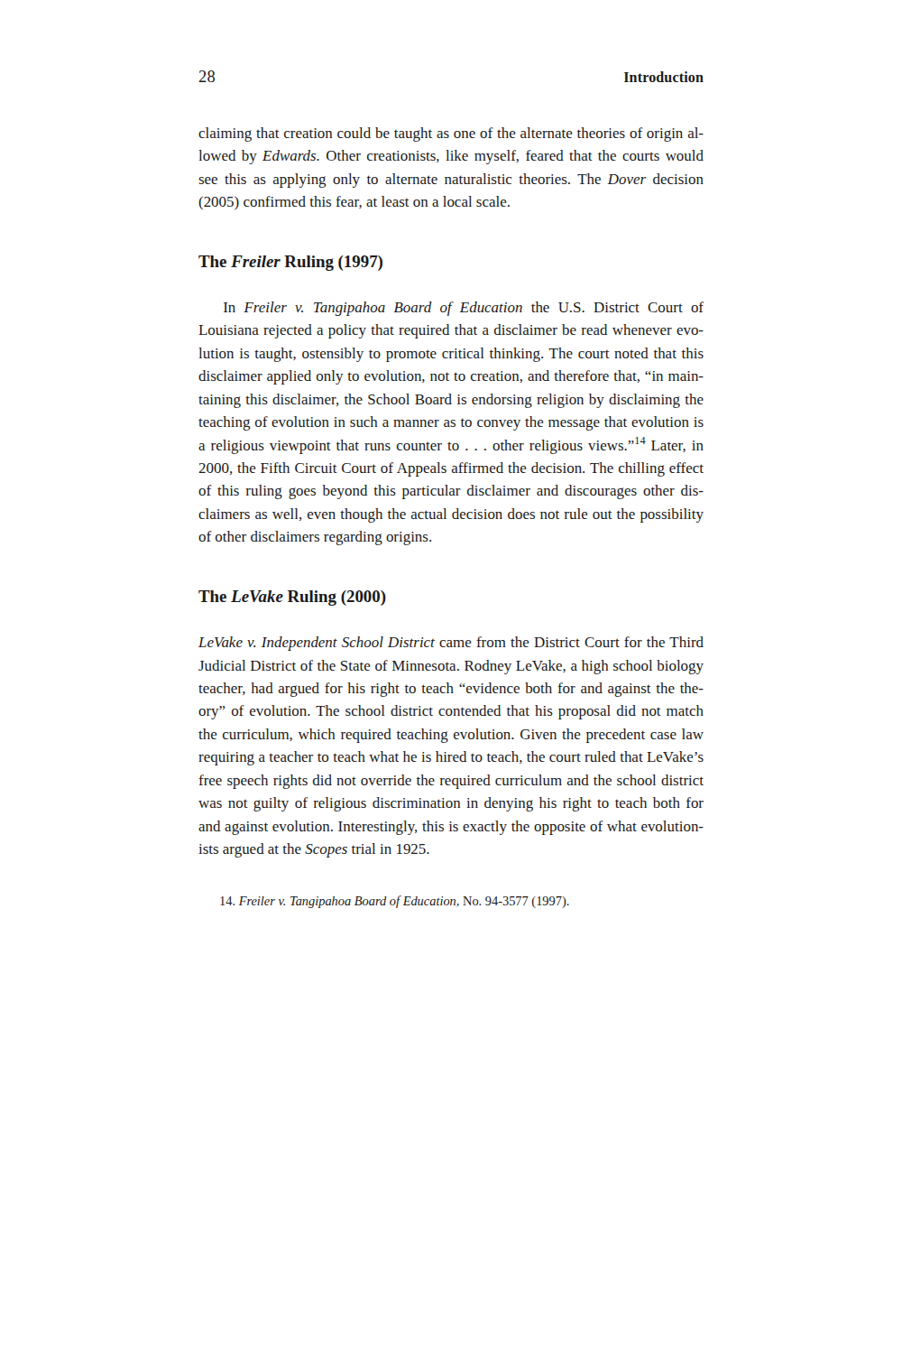28 Introduction
claiming that creation could be taught as one of the alternate theories of origin allowed by Edwards. Other creationists, like myself, feared that the courts would see this as applying only to alternate naturalistic theories. The Dover decision (2005) confirmed this fear, at least on a local scale.
The Freiler Ruling (1997)
In Freiler v. Tangipahoa Board of Education the U.S. District Court of Louisiana rejected a policy that required that a disclaimer be read whenever evolution is taught, ostensibly to promote critical thinking. The court noted that this disclaimer applied only to evolution, not to creation, and therefore that, “in maintaining this disclaimer, the School Board is endorsing religion by disclaiming the teaching of evolution in such a manner as to convey the message that evolution is a religious viewpoint that runs counter to . . . other religious views.”14 Later, in 2000, the Fifth Circuit Court of Appeals affirmed the decision. The chilling effect of this ruling goes beyond this particular disclaimer and discourages other disclaimers as well, even though the actual decision does not rule out the possibility of other disclaimers regarding origins.
The LeVake Ruling (2000)
LeVake v. Independent School District came from the District Court for the Third Judicial District of the State of Minnesota. Rodney LeVake, a high school biology teacher, had argued for his right to teach “evidence both for and against the theory” of evolution. The school district contended that his proposal did not match the curriculum, which required teaching evolution. Given the precedent case law requiring a teacher to teach what he is hired to teach, the court ruled that LeVake’s free speech rights did not override the required curriculum and the school district was not guilty of religious discrimination in denying his right to teach both for and against evolution. Interestingly, this is exactly the opposite of what evolutionists argued at the Scopes trial in 1925.
14. Freiler v. Tangipahoa Board of Education, No. 94-3577 (1997).